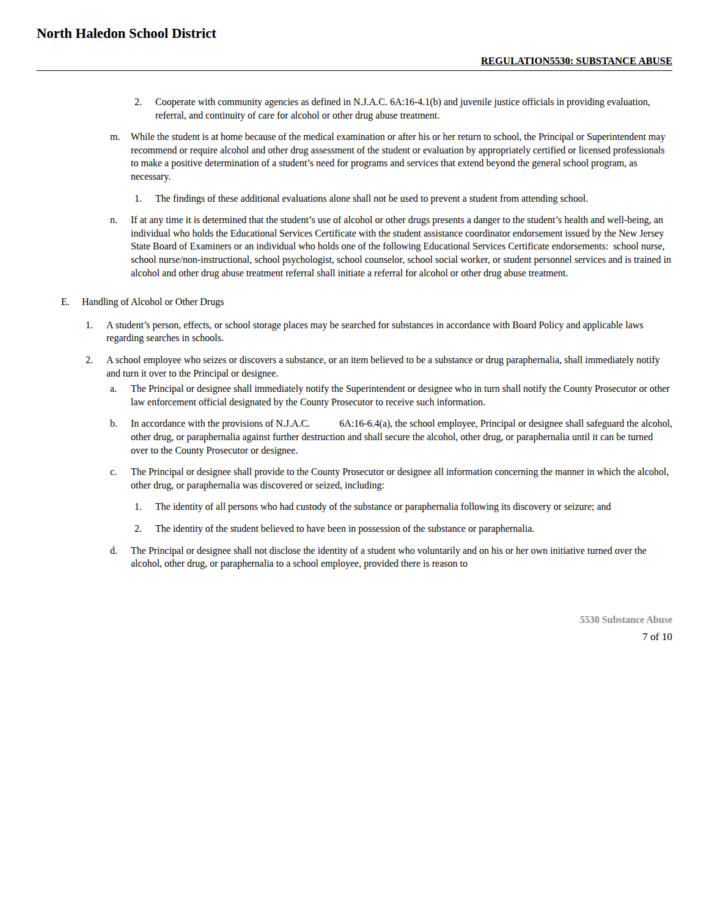North Haledon School District
REGULATION5530: SUBSTANCE ABUSE
2. Cooperate with community agencies as defined in N.J.A.C. 6A:16-4.1(b) and juvenile justice officials in providing evaluation, referral, and continuity of care for alcohol or other drug abuse treatment.
m. While the student is at home because of the medical examination or after his or her return to school, the Principal or Superintendent may recommend or require alcohol and other drug assessment of the student or evaluation by appropriately certified or licensed professionals to make a positive determination of a student’s need for programs and services that extend beyond the general school program, as necessary.
1. The findings of these additional evaluations alone shall not be used to prevent a student from attending school.
n. If at any time it is determined that the student’s use of alcohol or other drugs presents a danger to the student’s health and well-being, an individual who holds the Educational Services Certificate with the student assistance coordinator endorsement issued by the New Jersey State Board of Examiners or an individual who holds one of the following Educational Services Certificate endorsements: school nurse, school nurse/non-instructional, school psychologist, school counselor, school social worker, or student personnel services and is trained in alcohol and other drug abuse treatment referral shall initiate a referral for alcohol or other drug abuse treatment.
E. Handling of Alcohol or Other Drugs
1. A student’s person, effects, or school storage places may be searched for substances in accordance with Board Policy and applicable laws regarding searches in schools.
2. A school employee who seizes or discovers a substance, or an item believed to be a substance or drug paraphernalia, shall immediately notify and turn it over to the Principal or designee.
a. The Principal or designee shall immediately notify the Superintendent or designee who in turn shall notify the County Prosecutor or other law enforcement official designated by the County Prosecutor to receive such information.
b. In accordance with the provisions of N.J.A.C. 6A:16-6.4(a), the school employee, Principal or designee shall safeguard the alcohol, other drug, or paraphernalia against further destruction and shall secure the alcohol, other drug, or paraphernalia until it can be turned over to the County Prosecutor or designee.
c. The Principal or designee shall provide to the County Prosecutor or designee all information concerning the manner in which the alcohol, other drug, or paraphernalia was discovered or seized, including:
1. The identity of all persons who had custody of the substance or paraphernalia following its discovery or seizure; and
2. The identity of the student believed to have been in possession of the substance or paraphernalia.
d. The Principal or designee shall not disclose the identity of a student who voluntarily and on his or her own initiative turned over the alcohol, other drug, or paraphernalia to a school employee, provided there is reason to
5530 Substance Abuse
7 of 10